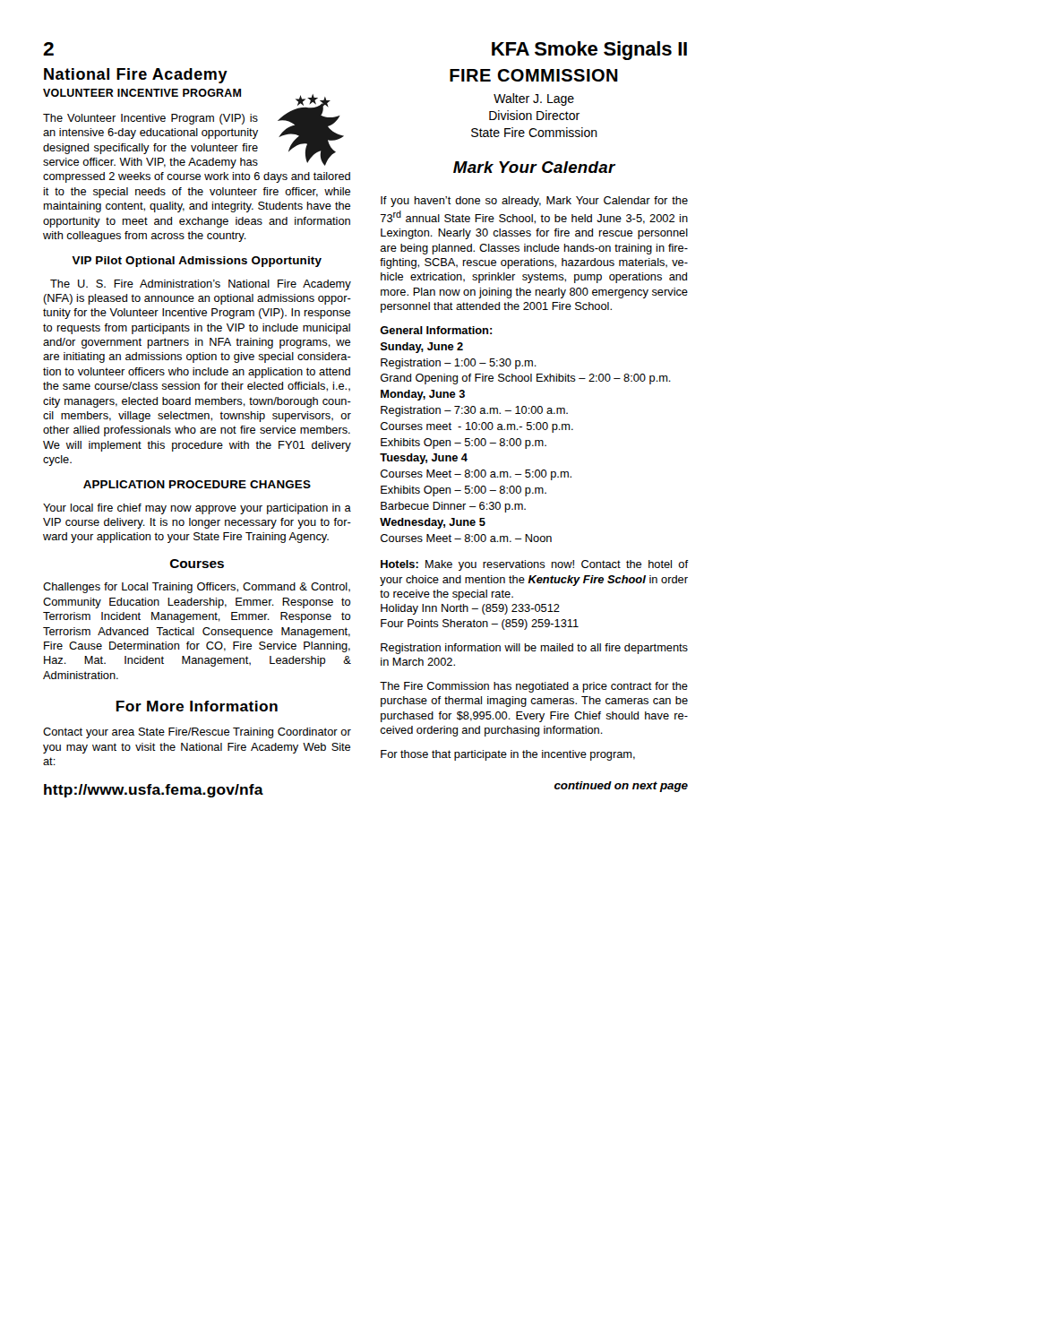2
KFA Smoke Signals II
National Fire Academy
VOLUNTEER INCENTIVE PROGRAM
The Volunteer Incentive Program (VIP) is an intensive 6-day educational opportunity designed specifically for the volunteer fire service officer. With VIP, the Academy has compressed 2 weeks of course work into 6 days and tailored it to the special needs of the volunteer fire officer, while maintaining content, quality, and integrity. Students have the opportunity to meet and exchange ideas and information with colleagues from across the country.
VIP Pilot Optional Admissions Opportunity
The U. S. Fire Administration’s National Fire Academy (NFA) is pleased to announce an optional admissions opportunity for the Volunteer Incentive Program (VIP). In response to requests from participants in the VIP to include municipal and/or government partners in NFA training programs, we are initiating an admissions option to give special consideration to volunteer officers who include an application to attend the same course/class session for their elected officials, i.e., city managers, elected board members, town/borough council members, village selectmen, township supervisors, or other allied professionals who are not fire service members. We will implement this procedure with the FY01 delivery cycle.
APPLICATION PROCEDURE CHANGES
Your local fire chief may now approve your participation in a VIP course delivery. It is no longer necessary for you to forward your application to your State Fire Training Agency.
Courses
Challenges for Local Training Officers, Command & Control, Community Education Leadership, Emmer. Response to Terrorism Incident Management, Emmer. Response to Terrorism Advanced Tactical Consequence Management, Fire Cause Determination for CO, Fire Service Planning, Haz. Mat. Incident Management, Leadership & Administration.
For More Information
Contact your area State Fire/Rescue Training Coordinator or you may want to visit the National Fire Academy Web Site at:
http://www.usfa.fema.gov/nfa
FIRE COMMISSION
Walter J. Lage
Division Director
State Fire Commission
Mark Your Calendar
If you haven’t done so already, Mark Your Calendar for the 73rd annual State Fire School, to be held June 3-5, 2002 in Lexington. Nearly 30 classes for fire and rescue personnel are being planned. Classes include hands-on training in firefighting, SCBA, rescue operations, hazardous materials, vehicle extrication, sprinkler systems, pump operations and more. Plan now on joining the nearly 800 emergency service personnel that attended the 2001 Fire School.
General Information:
Sunday, June 2
Registration – 1:00 – 5:30 p.m.
Grand Opening of Fire School Exhibits – 2:00 – 8:00 p.m.
Monday, June 3
Registration – 7:30 a.m. – 10:00 a.m.
Courses meet - 10:00 a.m.- 5:00 p.m.
Exhibits Open – 5:00 – 8:00 p.m.
Tuesday, June 4
Courses Meet – 8:00 a.m. – 5:00 p.m.
Exhibits Open – 5:00 – 8:00 p.m.
Barbecue Dinner – 6:30 p.m.
Wednesday, June 5
Courses Meet – 8:00 a.m. – Noon
Hotels: Make you reservations now! Contact the hotel of your choice and mention the Kentucky Fire School in order to receive the special rate.
Holiday Inn North – (859) 233-0512
Four Points Sheraton – (859) 259-1311
Registration information will be mailed to all fire departments in March 2002.
The Fire Commission has negotiated a price contract for the purchase of thermal imaging cameras. The cameras can be purchased for $8,995.00. Every Fire Chief should have received ordering and purchasing information.
For those that participate in the incentive program,
continued on next page